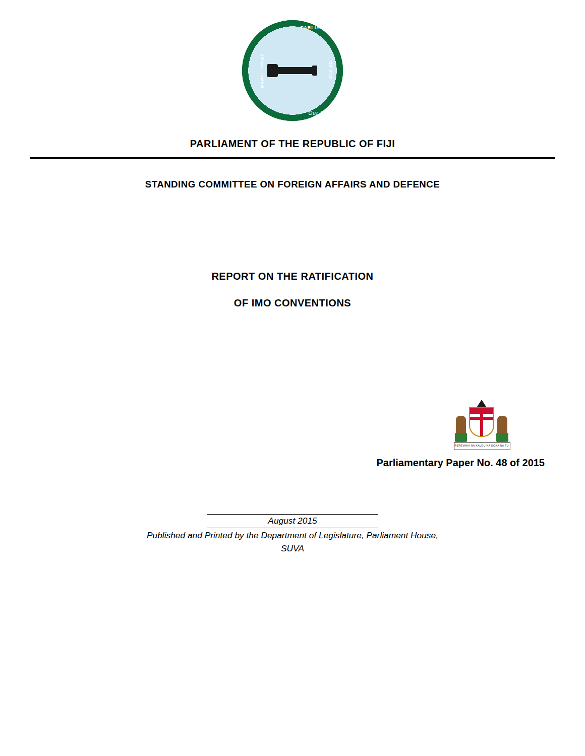PARLIAMENT OF THE REPUBLIC PARLIAMENT OF FIJI
Our Parliament Our Pride
PARLIAMENT OF THE REPUBLIC OF FIJI
STANDING COMMITTEE ON FOREIGN AFFAIRS AND DEFENCE
REPORT ON THE RATIFICATION
OF IMO CONVENTIONS
REREVAKA NA KALOU KA DOKA NA TUI
Parliamentary Paper No. 48 of 2015
August 2015
Published and Printed by the Department of Legislature, Parliament House,
SUVA